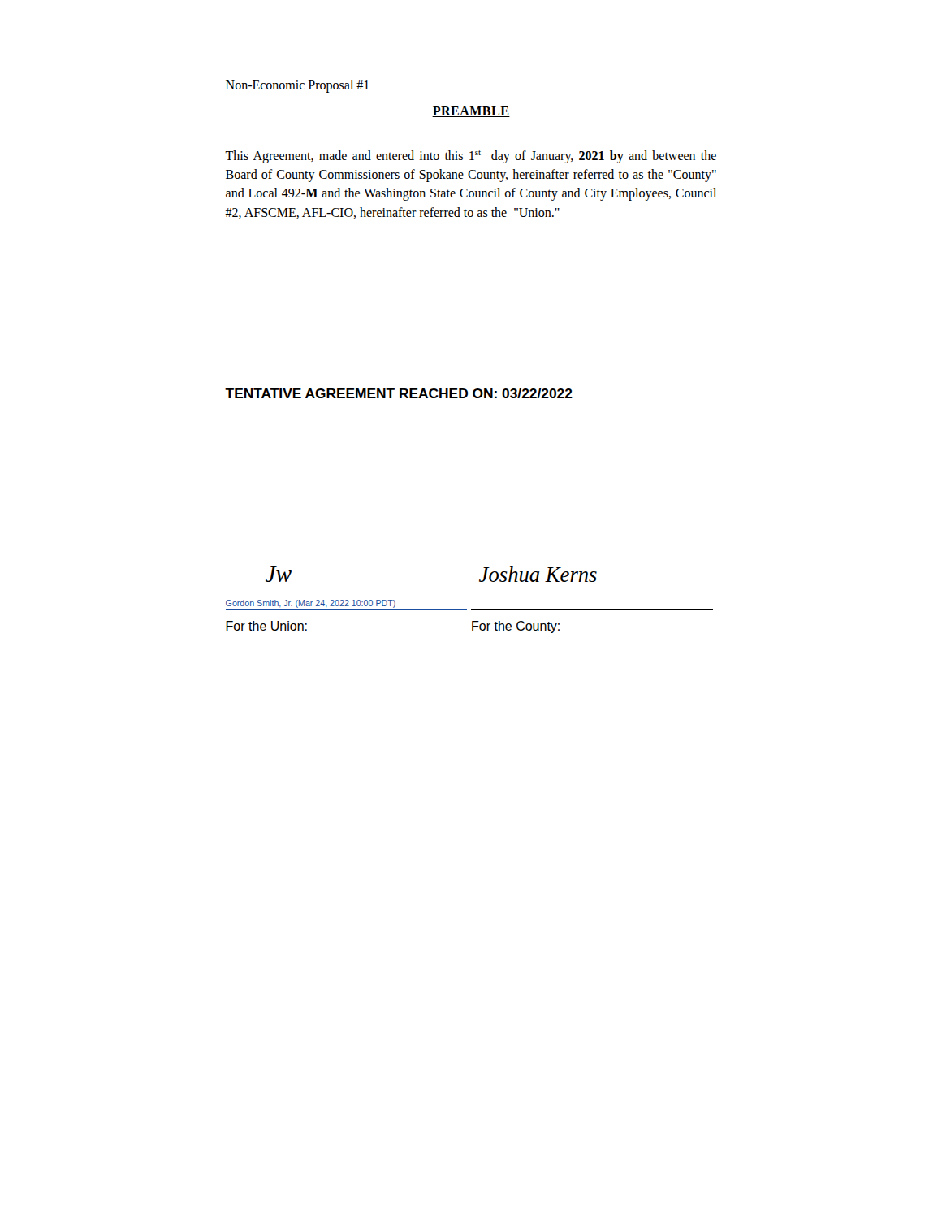Non-Economic Proposal #1
PREAMBLE
This Agreement, made and entered into this 1st day of January, 2021 by and between the Board of County Commissioners of Spokane County, hereinafter referred to as the "County" and Local 492-M and the Washington State Council of County and City Employees, Council #2, AFSCME, AFL-CIO, hereinafter referred to as the "Union."
TENTATIVE AGREEMENT REACHED ON: 03/22/2022
| Jw Gordon Smith, Jr. (Mar 24, 2022 10:00 PDT) For the Union: | Joshua Kerns For the County: |